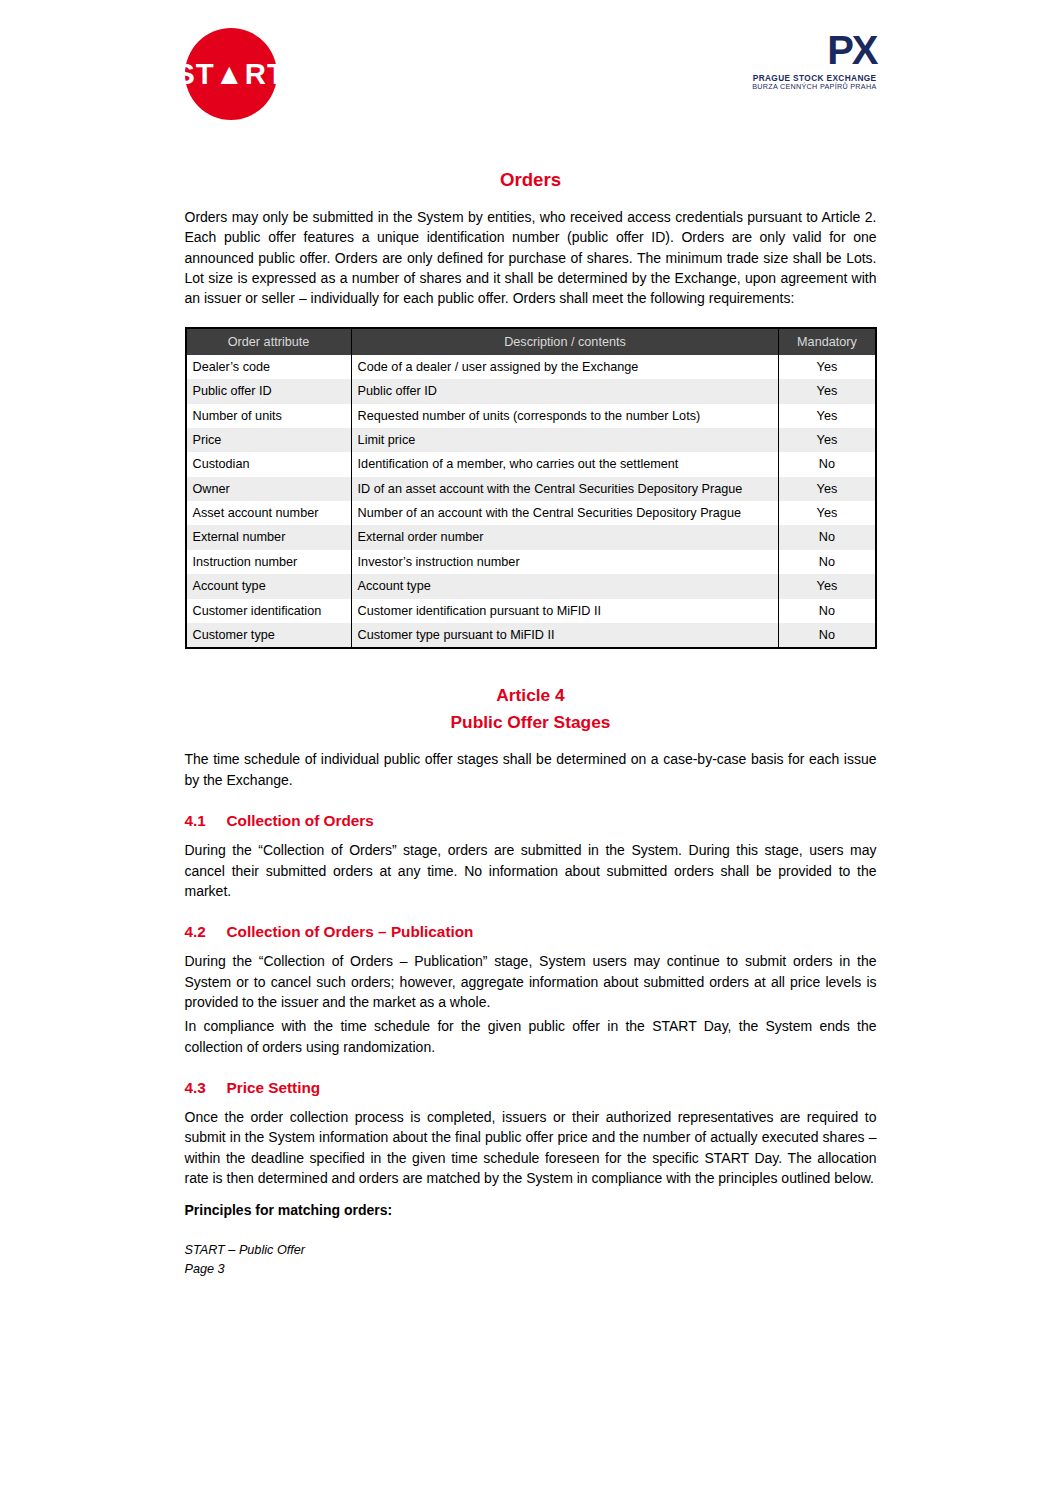ST▲RT
PX PRAGUE STOCK EXCHANGE BURZA CENNÝCH PAPÍRŮ PRAHA
Orders
Orders may only be submitted in the System by entities, who received access credentials pursuant to Article 2. Each public offer features a unique identification number (public offer ID). Orders are only valid for one announced public offer. Orders are only defined for purchase of shares. The minimum trade size shall be Lots. Lot size is expressed as a number of shares and it shall be determined by the Exchange, upon agreement with an issuer or seller – individually for each public offer. Orders shall meet the following requirements:
| Order attribute | Description / contents | Mandatory |
| --- | --- | --- |
| Dealer’s code | Code of a dealer / user assigned by the Exchange | Yes |
| Public offer ID | Public offer ID | Yes |
| Number of units | Requested number of units (corresponds to the number Lots) | Yes |
| Price | Limit price | Yes |
| Custodian | Identification of a member, who carries out the settlement | No |
| Owner | ID of an asset account with the Central Securities Depository Prague | Yes |
| Asset account number | Number of an account with the Central Securities Depository Prague | Yes |
| External number | External order number | No |
| Instruction number | Investor’s instruction number | No |
| Account type | Account type | Yes |
| Customer identification | Customer identification pursuant to MiFID II | No |
| Customer type | Customer type pursuant to MiFID II | No |
Article 4
Public Offer Stages
The time schedule of individual public offer stages shall be determined on a case-by-case basis for each issue by the Exchange.
4.1 Collection of Orders
During the “Collection of Orders” stage, orders are submitted in the System. During this stage, users may cancel their submitted orders at any time. No information about submitted orders shall be provided to the market.
4.2 Collection of Orders – Publication
During the “Collection of Orders – Publication” stage, System users may continue to submit orders in the System or to cancel such orders; however, aggregate information about submitted orders at all price levels is provided to the issuer and the market as a whole.
In compliance with the time schedule for the given public offer in the START Day, the System ends the collection of orders using randomization.
4.3 Price Setting
Once the order collection process is completed, issuers or their authorized representatives are required to submit in the System information about the final public offer price and the number of actually executed shares – within the deadline specified in the given time schedule foreseen for the specific START Day. The allocation rate is then determined and orders are matched by the System in compliance with the principles outlined below.
Principles for matching orders:
START – Public Offer
Page 3